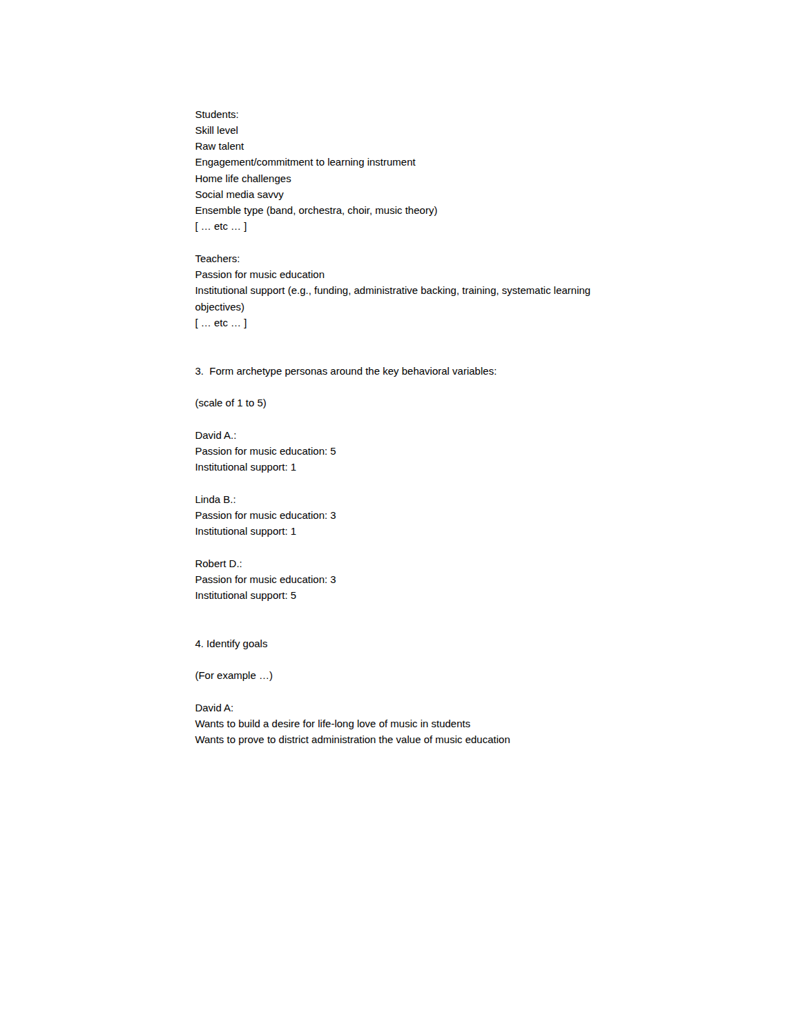Students:
Skill level
Raw talent
Engagement/commitment to learning instrument
Home life challenges
Social media savvy
Ensemble type (band, orchestra, choir, music theory)
[ … etc … ]
Teachers:
Passion for music education
Institutional support (e.g., funding, administrative backing, training, systematic learning objectives)
[ … etc … ]
3. Form archetype personas around the key behavioral variables:
(scale of 1 to 5)
David A.:
Passion for music education: 5
Institutional support: 1
Linda B.:
Passion for music education: 3
Institutional support: 1
Robert D.:
Passion for music education: 3
Institutional support: 5
4. Identify goals
(For example …)
David A:
Wants to build a desire for life-long love of music in students
Wants to prove to district administration the value of music education